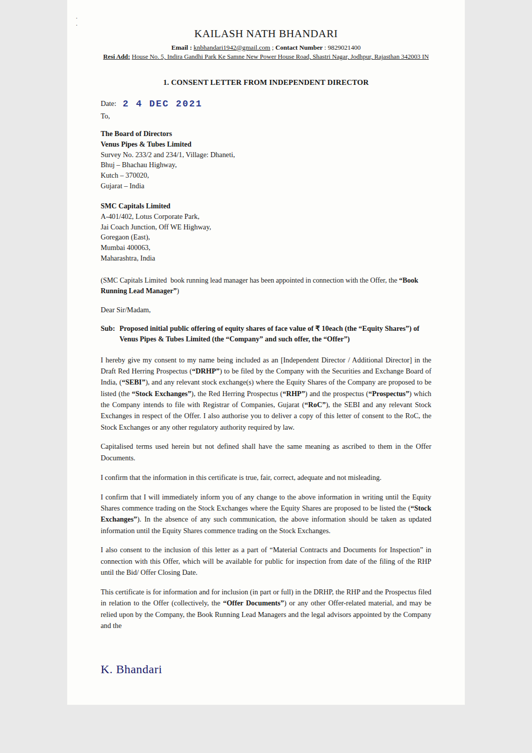·
·
KAILASH NATH BHANDARI
Email : knbhandari1942@gmail.com ; Contact Number : 9829021400
Resi Add: House No. 5, Indira Gandhi Park Ke Samne New Power House Road, Shastri Nagar, Jodhpur, Rajasthan 342003 IN
1. CONSENT LETTER FROM INDEPENDENT DIRECTOR
Date: 2 4 DEC 2021
To,
The Board of Directors
Venus Pipes & Tubes Limited
Survey No. 233/2 and 234/1, Village: Dhaneti,
Bhuj – Bhachau Highway,
Kutch – 370020,
Gujarat – India
SMC Capitals Limited
A-401/402, Lotus Corporate Park,
Jai Coach Junction, Off WE Highway,
Goregaon (East),
Mumbai 400063,
Maharashtra, India
(SMC Capitals Limited book running lead manager has been appointed in connection with the Offer, the “Book Running Lead Manager”)
Dear Sir/Madam,
Sub: Proposed initial public offering of equity shares of face value of ₹ 10each (the “Equity Shares”) of Venus Pipes & Tubes Limited (the “Company” and such offer, the “Offer”)
I hereby give my consent to my name being included as an [Independent Director / Additional Director] in the Draft Red Herring Prospectus (“DRHP”) to be filed by the Company with the Securities and Exchange Board of India, (“SEBI”), and any relevant stock exchange(s) where the Equity Shares of the Company are proposed to be listed (the “Stock Exchanges”), the Red Herring Prospectus (“RHP”) and the prospectus (“Prospectus”) which the Company intends to file with Registrar of Companies, Gujarat (“RoC”), the SEBI and any relevant Stock Exchanges in respect of the Offer. I also authorise you to deliver a copy of this letter of consent to the RoC, the Stock Exchanges or any other regulatory authority required by law.
Capitalised terms used herein but not defined shall have the same meaning as ascribed to them in the Offer Documents.
I confirm that the information in this certificate is true, fair, correct, adequate and not misleading.
I confirm that I will immediately inform you of any change to the above information in writing until the Equity Shares commence trading on the Stock Exchanges where the Equity Shares are proposed to be listed the (“Stock Exchanges”). In the absence of any such communication, the above information should be taken as updated information until the Equity Shares commence trading on the Stock Exchanges.
I also consent to the inclusion of this letter as a part of “Material Contracts and Documents for Inspection” in connection with this Offer, which will be available for public for inspection from date of the filing of the RHP until the Bid/ Offer Closing Date.
This certificate is for information and for inclusion (in part or full) in the DRHP, the RHP and the Prospectus filed in relation to the Offer (collectively, the “Offer Documents”) or any other Offer-related material, and may be relied upon by the Company, the Book Running Lead Managers and the legal advisors appointed by the Company and the
K. Bhandari